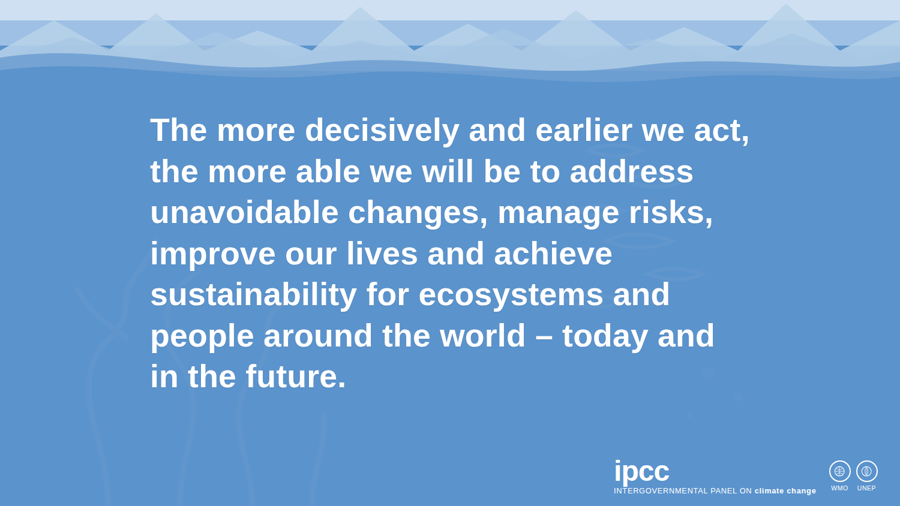The more decisively and earlier we act, the more able we will be to address unavoidable changes, manage risks, improve our lives and achieve sustainability for ecosystems and people around the world – today and in the future.
ipcc INTERGOVERNMENTAL PANEL ON climate change
WMO
UNEP